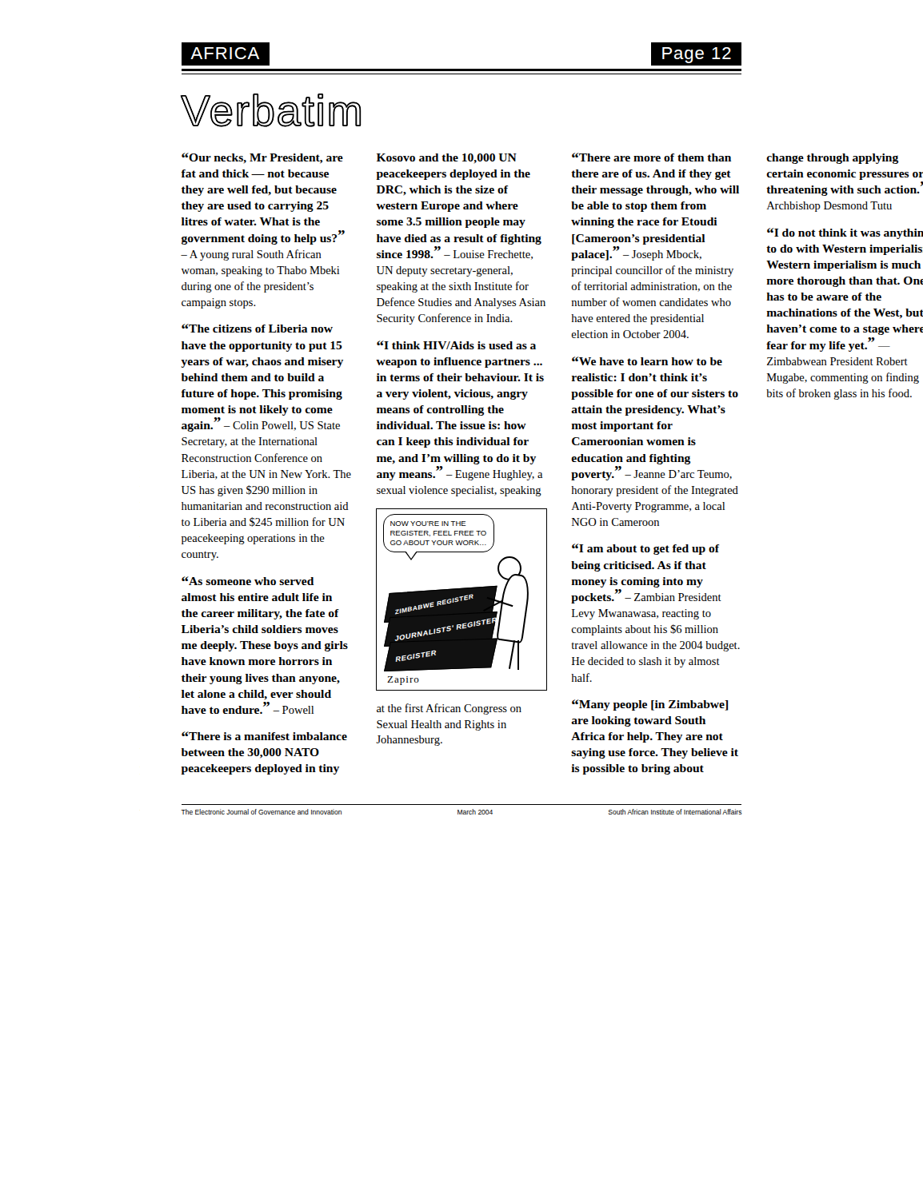Africa
Page 12
Verbatim
“Our necks, Mr President, are fat and thick — not because they are well fed, but because they are used to carrying 25 litres of water. What is the government doing to help us?” – A young rural South African woman, speaking to Thabo Mbeki during one of the president’s campaign stops.
“The citizens of Liberia now have the opportunity to put 15 years of war, chaos and misery behind them and to build a future of hope. This promising moment is not likely to come again.” – Colin Powell, US State Secretary, at the International Reconstruction Conference on Liberia, at the UN in New York. The US has given $290 million in humanitarian and reconstruction aid to Liberia and $245 million for UN peacekeeping operations in the country.
“As someone who served almost his entire adult life in the career military, the fate of Liberia’s child soldiers moves me deeply. These boys and girls have known more horrors in their young lives than anyone, let alone a child, ever should have to endure.” – Powell
“There is a manifest imbalance between the 30,000 NATO peacekeepers deployed in tiny Kosovo and the 10,000 UN peacekeepers deployed in the DRC, which is the size of western Europe and where some 3.5 million people may have died as a result of fighting since 1998.” – Louise Frechette, UN deputy secretary-general, speaking at the sixth Institute for Defence Studies and Analyses Asian Security Conference in India.
“I think HIV/Aids is used as a weapon to influence partners ... in terms of their behaviour. It is a very violent, vicious, angry means of controlling the individual. The issue is: how can I keep this individual for me, and I’m willing to do it by any means.” – Eugene Hughley, a sexual violence specialist, speaking
Now you’re in the register, feel free to go about your work…
ZIMBABWE REGISTER
JOURNALISTS’ REGISTER
REGISTER
Zapiro
at the first African Congress on Sexual Health and Rights in Johannesburg.
“There are more of them than there are of us. And if they get their message through, who will be able to stop them from winning the race for Etoudi [Cameroon’s presidential palace].” – Joseph Mbock, principal councillor of the ministry of territorial administration, on the number of women candidates who have entered the presidential election in October 2004.
“We have to learn how to be realistic: I don’t think it’s possible for one of our sisters to attain the presidency. What’s most important for Cameroonian women is education and fighting poverty.” – Jeanne D’arc Teumo, honorary president of the Integrated Anti-Poverty Programme, a local NGO in Cameroon
“I am about to get fed up of being criticised. As if that money is coming into my pockets.” – Zambian President Levy Mwanawasa, reacting to complaints about his $6 million travel allowance in the 2004 budget. He decided to slash it by almost half.
“Many people [in Zimbabwe] are looking toward South Africa for help. They are not saying use force. They believe it is possible to bring about change through applying certain economic pressures or threatening with such action.” – Archbishop Desmond Tutu
“I do not think it was anything to do with Western imperialism. Western imperialism is much more thorough than that. One has to be aware of the machinations of the West, but I haven’t come to a stage where I fear for my life yet.” — Zimbabwean President Robert Mugabe, commenting on finding bits of broken glass in his food.
The Electronic Journal of Governance and Innovation
March 2004
South African Institute of International Affairs